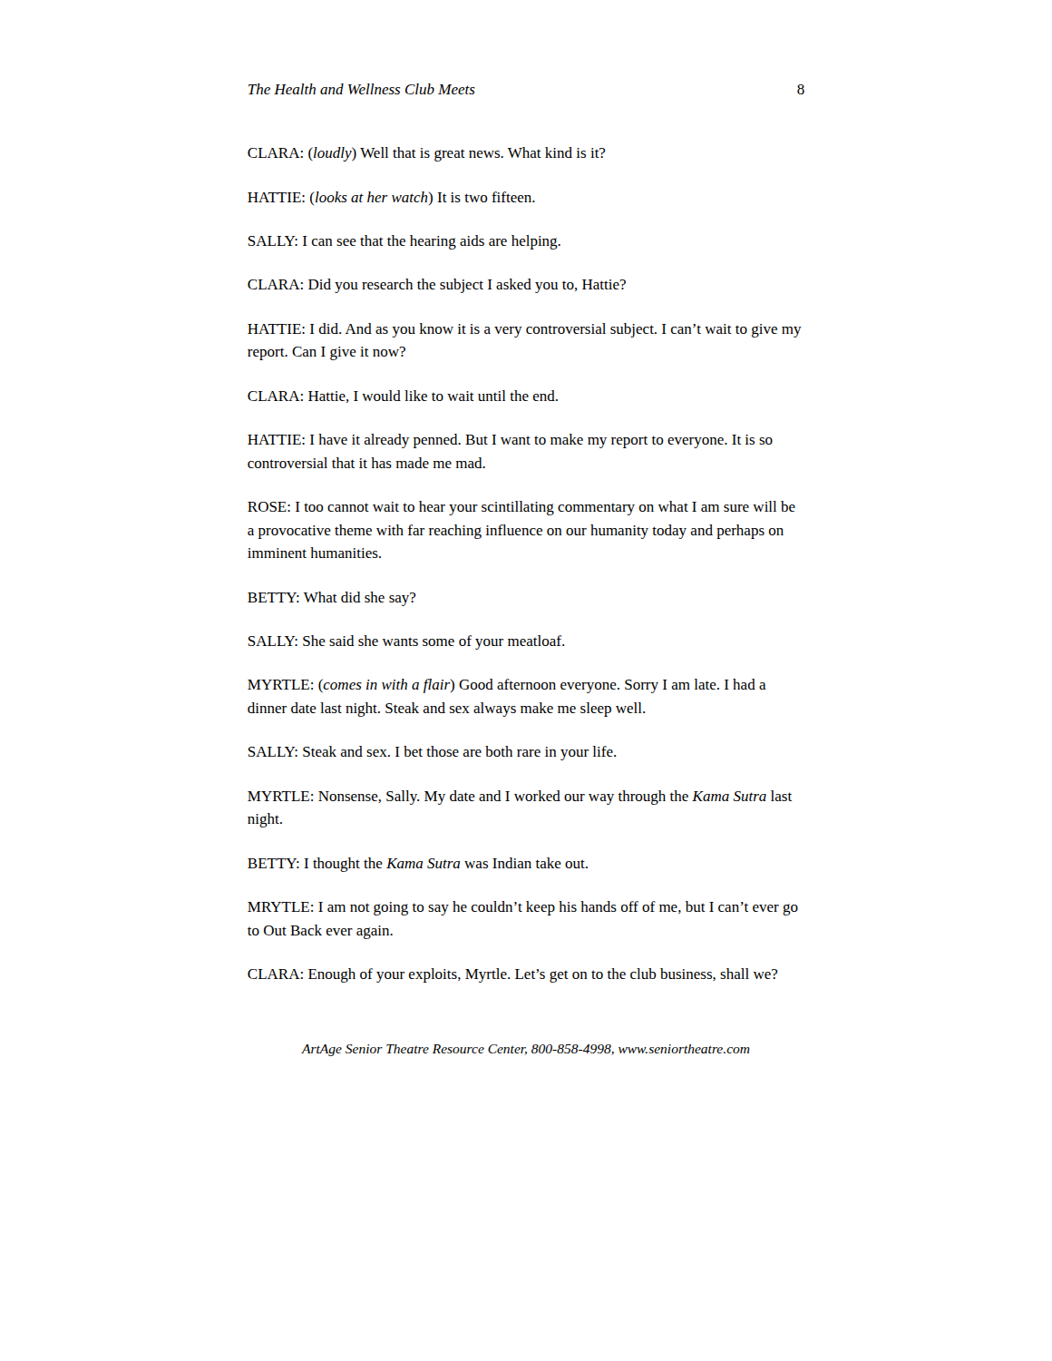The Health and Wellness Club Meets 8
CLARA: (loudly) Well that is great news. What kind is it?
HATTIE: (looks at her watch) It is two fifteen.
SALLY: I can see that the hearing aids are helping.
CLARA: Did you research the subject I asked you to, Hattie?
HATTIE: I did. And as you know it is a very controversial subject. I can’t wait to give my report. Can I give it now?
CLARA: Hattie, I would like to wait until the end.
HATTIE: I have it already penned. But I want to make my report to everyone. It is so controversial that it has made me mad.
ROSE: I too cannot wait to hear your scintillating commentary on what I am sure will be a provocative theme with far reaching influence on our humanity today and perhaps on imminent humanities.
BETTY: What did she say?
SALLY: She said she wants some of your meatloaf.
MYRTLE: (comes in with a flair) Good afternoon everyone. Sorry I am late. I had a dinner date last night. Steak and sex always make me sleep well.
SALLY: Steak and sex. I bet those are both rare in your life.
MYRTLE: Nonsense, Sally. My date and I worked our way through the Kama Sutra last night.
BETTY: I thought the Kama Sutra was Indian take out.
MRYTLE: I am not going to say he couldn’t keep his hands off of me, but I can’t ever go to Out Back ever again.
CLARA: Enough of your exploits, Myrtle. Let’s get on to the club business, shall we?
ArtAge Senior Theatre Resource Center, 800-858-4998, www.seniortheatre.com